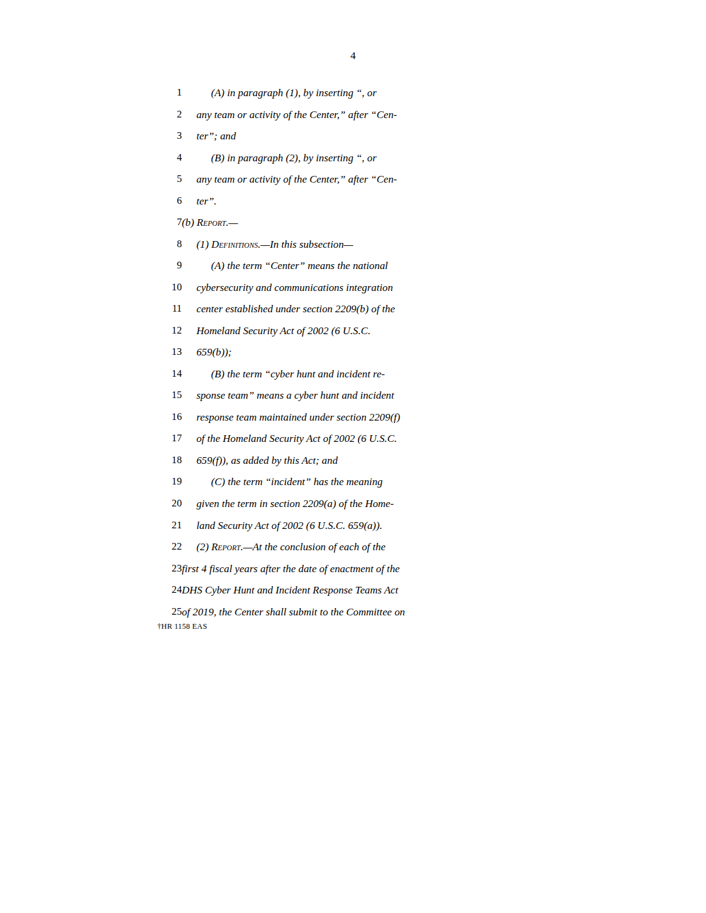4
| 1 | (A) in paragraph (1), by inserting “, or |
| 2 | any team or activity of the Center,” after “Cen- |
| 3 | ter”; and |
| 4 | (B) in paragraph (2), by inserting “, or |
| 5 | any team or activity of the Center,” after “Cen- |
| 6 | ter”. |
| 7 | (b) Report. — |
| 8 | (1) Definitions. —In this subsection— |
| 9 | (A) the term “Center” means the national |
| 10 | cybersecurity and communications integration |
| 11 | center established under section 2209(b) of the |
| 12 | Homeland Security Act of 2002 (6 U.S.C. |
| 13 | 659(b)); |
| 14 | (B) the term “cyber hunt and incident re- |
| 15 | sponse team” means a cyber hunt and incident |
| 16 | response team maintained under section 2209(f) |
| 17 | of the Homeland Security Act of 2002 (6 U.S.C. |
| 18 | 659(f)), as added by this Act; and |
| 19 | (C) the term “incident” has the meaning |
| 20 | given the term in section 2209(a) of the Home- |
| 21 | land Security Act of 2002 (6 U.S.C. 659(a)). |
| 22 | (2) Report. —At the conclusion of each of the |
| 23 | first 4 fiscal years after the date of enactment of the |
| 24 | DHS Cyber Hunt and Incident Response Teams Act |
| 25 | of 2019, the Center shall submit to the Committee on |
†HR 1158 EAS